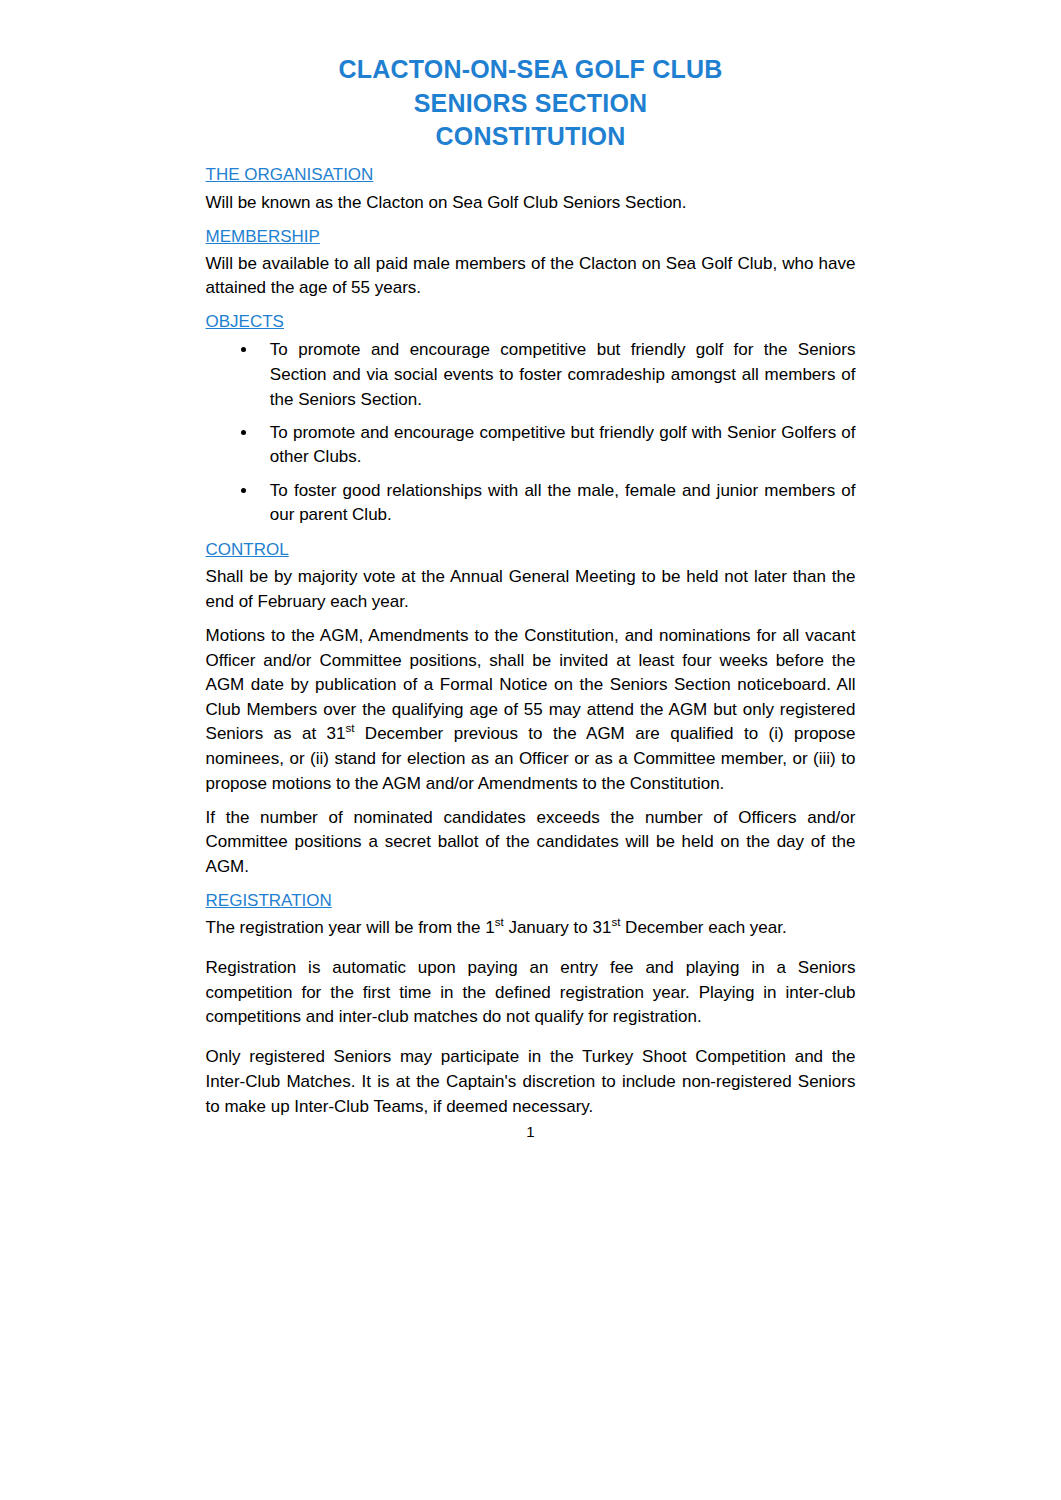CLACTON-ON-SEA GOLF CLUB
SENIORS SECTION
CONSTITUTION
THE ORGANISATION
Will be known as the Clacton on Sea Golf Club Seniors Section.
MEMBERSHIP
Will be available to all paid male members of the Clacton on Sea Golf Club, who have attained the age of 55 years.
OBJECTS
To promote and encourage competitive but friendly golf for the Seniors Section and via social events to foster comradeship amongst all members of the Seniors Section.
To promote and encourage competitive but friendly golf with Senior Golfers of other Clubs.
To foster good relationships with all the male, female and junior members of our parent Club.
CONTROL
Shall be by majority vote at the Annual General Meeting to be held not later than the end of February each year.
Motions to the AGM, Amendments to the Constitution, and nominations for all vacant Officer and/or Committee positions, shall be invited at least four weeks before the AGM date by publication of a Formal Notice on the Seniors Section noticeboard. All Club Members over the qualifying age of 55 may attend the AGM but only registered Seniors as at 31st December previous to the AGM are qualified to (i) propose nominees, or (ii) stand for election as an Officer or as a Committee member, or (iii) to propose motions to the AGM and/or Amendments to the Constitution.
If the number of nominated candidates exceeds the number of Officers and/or Committee positions a secret ballot of the candidates will be held on the day of the AGM.
REGISTRATION
The registration year will be from the 1st January to 31st December each year.
Registration is automatic upon paying an entry fee and playing in a Seniors competition for the first time in the defined registration year. Playing in inter-club competitions and inter-club matches do not qualify for registration.
Only registered Seniors may participate in the Turkey Shoot Competition and the Inter-Club Matches. It is at the Captain's discretion to include non-registered Seniors to make up Inter-Club Teams, if deemed necessary.
1